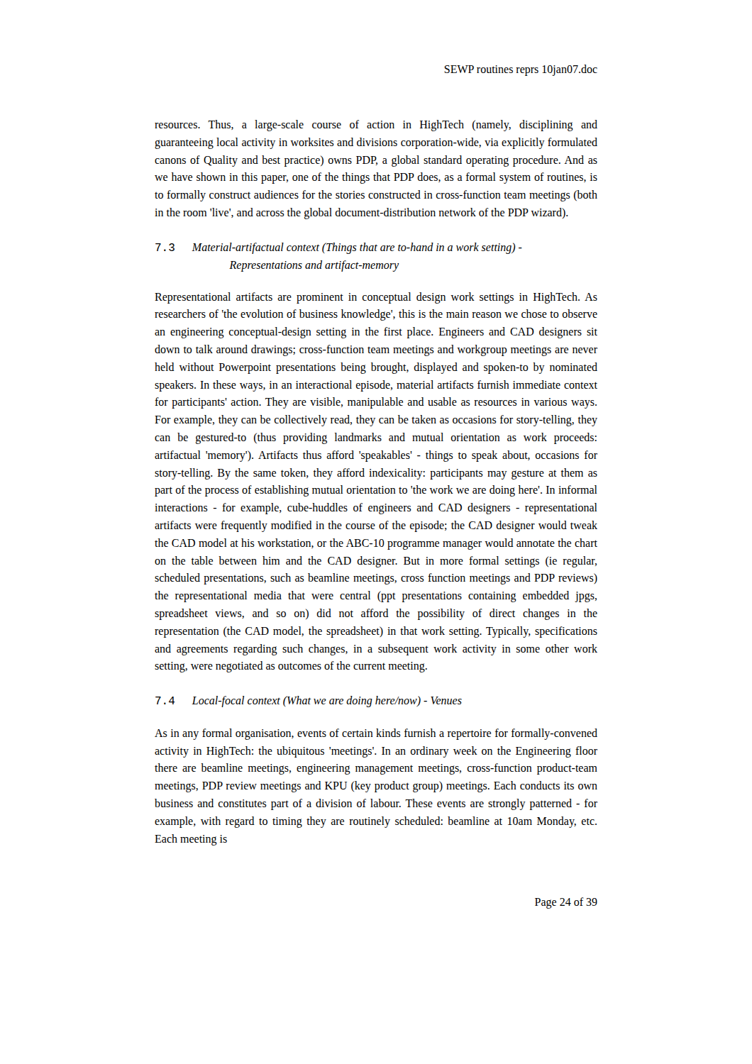SEWP routines reprs 10jan07.doc
resources. Thus, a large-scale course of action in HighTech (namely, disciplining and guaranteeing local activity in worksites and divisions corporation-wide, via explicitly formulated canons of Quality and best practice) owns PDP, a global standard operating procedure. And as we have shown in this paper, one of the things that PDP does, as a formal system of routines, is to formally construct audiences for the stories constructed in cross-function team meetings (both in the room 'live', and across the global document-distribution network of the PDP wizard).
7.3 Material-artifactual context (Things that are to-hand in a work setting) -Representations and artifact-memory
Representational artifacts are prominent in conceptual design work settings in HighTech. As researchers of 'the evolution of business knowledge', this is the main reason we chose to observe an engineering conceptual-design setting in the first place. Engineers and CAD designers sit down to talk around drawings; cross-function team meetings and workgroup meetings are never held without Powerpoint presentations being brought, displayed and spoken-to by nominated speakers. In these ways, in an interactional episode, material artifacts furnish immediate context for participants' action. They are visible, manipulable and usable as resources in various ways. For example, they can be collectively read, they can be taken as occasions for story-telling, they can be gestured-to (thus providing landmarks and mutual orientation as work proceeds: artifactual 'memory'). Artifacts thus afford 'speakables' - things to speak about, occasions for story-telling. By the same token, they afford indexicality: participants may gesture at them as part of the process of establishing mutual orientation to 'the work we are doing here'. In informal interactions - for example, cube-huddles of engineers and CAD designers - representational artifacts were frequently modified in the course of the episode; the CAD designer would tweak the CAD model at his workstation, or the ABC-10 programme manager would annotate the chart on the table between him and the CAD designer. But in more formal settings (ie regular, scheduled presentations, such as beamline meetings, cross function meetings and PDP reviews) the representational media that were central (ppt presentations containing embedded jpgs, spreadsheet views, and so on) did not afford the possibility of direct changes in the representation (the CAD model, the spreadsheet) in that work setting. Typically, specifications and agreements regarding such changes, in a subsequent work activity in some other work setting, were negotiated as outcomes of the current meeting.
7.4 Local-focal context (What we are doing here/now) - Venues
As in any formal organisation, events of certain kinds furnish a repertoire for formally-convened activity in HighTech: the ubiquitous 'meetings'. In an ordinary week on the Engineering floor there are beamline meetings, engineering management meetings, cross-function product-team meetings, PDP review meetings and KPU (key product group) meetings. Each conducts its own business and constitutes part of a division of labour. These events are strongly patterned - for example, with regard to timing they are routinely scheduled: beamline at 10am Monday, etc. Each meeting is
Page 24 of 39